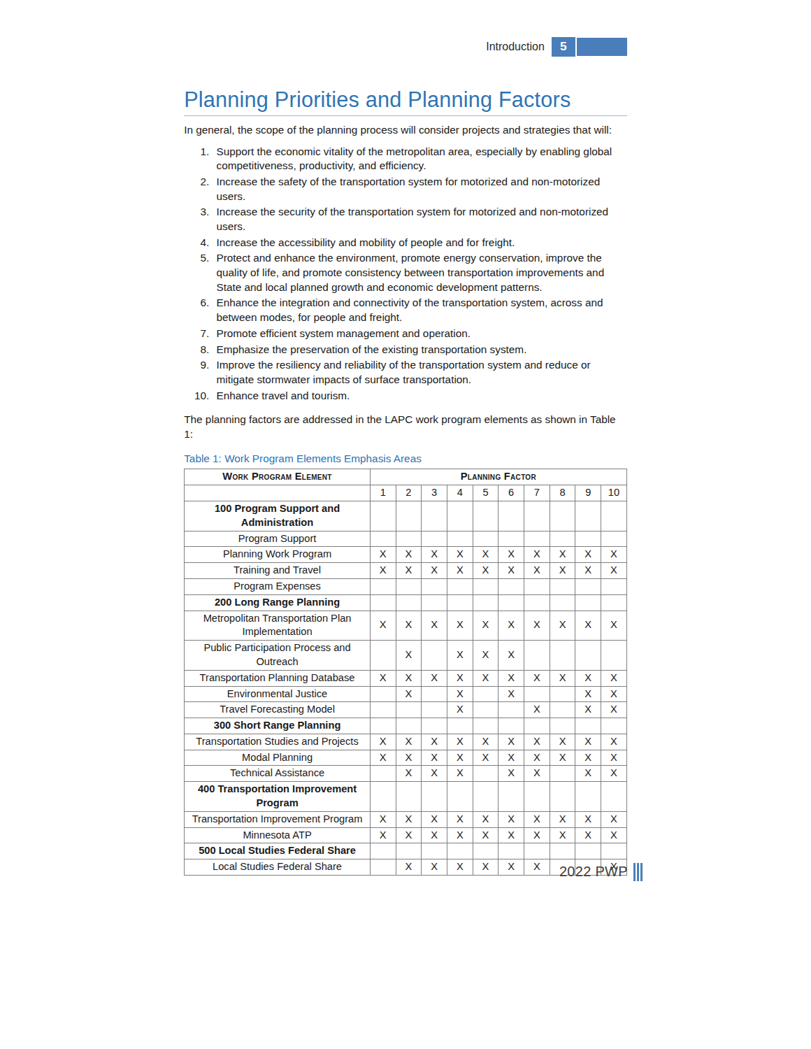Introduction
5
Planning Priorities and Planning Factors
In general, the scope of the planning process will consider projects and strategies that will:
Support the economic vitality of the metropolitan area, especially by enabling global competitiveness, productivity, and efficiency.
Increase the safety of the transportation system for motorized and non-motorized users.
Increase the security of the transportation system for motorized and non-motorized users.
Increase the accessibility and mobility of people and for freight.
Protect and enhance the environment, promote energy conservation, improve the quality of life, and promote consistency between transportation improvements and State and local planned growth and economic development patterns.
Enhance the integration and connectivity of the transportation system, across and between modes, for people and freight.
Promote efficient system management and operation.
Emphasize the preservation of the existing transportation system.
Improve the resiliency and reliability of the transportation system and reduce or mitigate stormwater impacts of surface transportation.
Enhance travel and tourism.
The planning factors are addressed in the LAPC work program elements as shown in Table 1:
Table 1: Work Program Elements Emphasis Areas
| Work Program Element | Planning Factor |
| --- | --- |
| | 1 | 2 | 3 | 4 | 5 | 6 | 7 | 8 | 9 | 10 |
| 100 Program Support and Administration | | | | | | | | | | |
| Program Support | | | | | | | | | | |
| Planning Work Program | X | X | X | X | X | X | X | X | X | X |
| Training and Travel | X | X | X | X | X | X | X | X | X | X |
| Program Expenses | | | | | | | | | | |
| 200 Long Range Planning | | | | | | | | | | |
| Metropolitan Transportation Plan Implementation | X | X | X | X | X | X | X | X | X | X |
| Public Participation Process and Outreach | | X | | X | X | X | | | | |
| Transportation Planning Database | X | X | X | X | X | X | X | X | X | X |
| Environmental Justice | | X | | X | | X | | | X | X |
| Travel Forecasting Model | | | | X | | | X | | X | X |
| 300 Short Range Planning | | | | | | | | | | |
| Transportation Studies and Projects | X | X | X | X | X | X | X | X | X | X |
| Modal Planning | X | X | X | X | X | X | X | X | X | X |
| Technical Assistance | | X | X | X | | X | X | | X | X |
| 400 Transportation Improvement Program | | | | | | | | | | |
| Transportation Improvement Program | X | X | X | X | X | X | X | X | X | X |
| Minnesota ATP | X | X | X | X | X | X | X | X | X | X |
| 500 Local Studies Federal Share | | | | | | | | | | |
| Local Studies Federal Share | | X | X | X | X | X | X | | | X |
2022 PWP